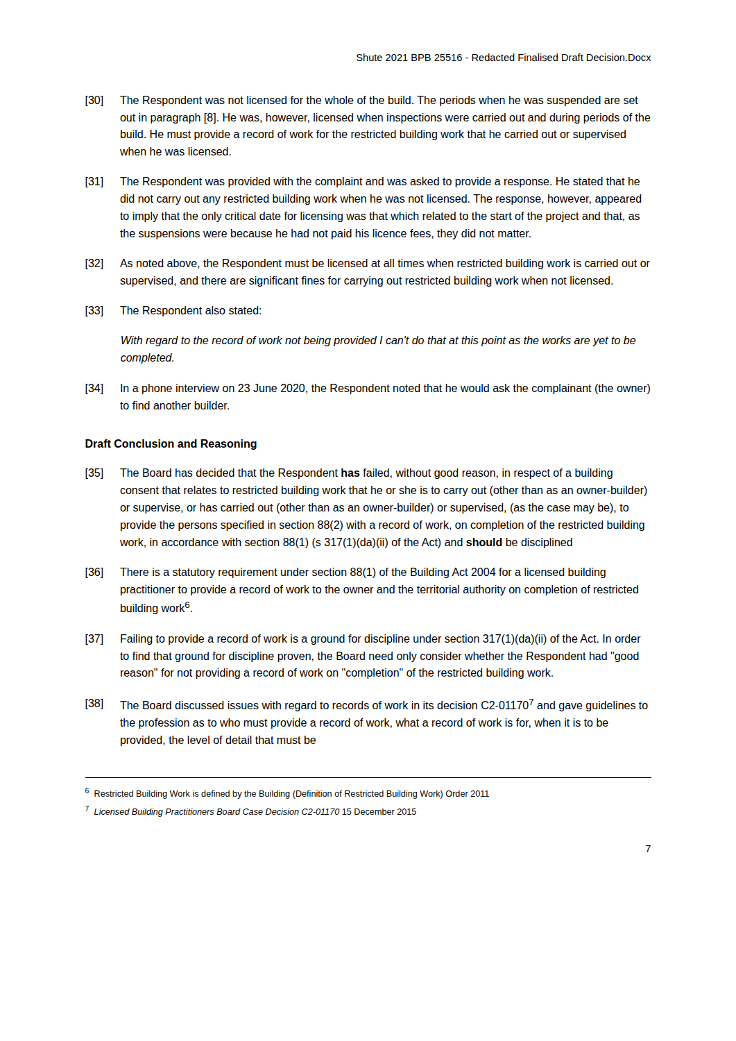Shute 2021 BPB 25516 - Redacted Finalised Draft Decision.Docx
[30]
The Respondent was not licensed for the whole of the build. The periods when he was suspended are set out in paragraph [8]. He was, however, licensed when inspections were carried out and during periods of the build. He must provide a record of work for the restricted building work that he carried out or supervised when he was licensed.
[31]
The Respondent was provided with the complaint and was asked to provide a response. He stated that he did not carry out any restricted building work when he was not licensed. The response, however, appeared to imply that the only critical date for licensing was that which related to the start of the project and that, as the suspensions were because he had not paid his licence fees, they did not matter.
[32]
As noted above, the Respondent must be licensed at all times when restricted building work is carried out or supervised, and there are significant fines for carrying out restricted building work when not licensed.
[33]
The Respondent also stated:
With regard to the record of work not being provided I can't do that at this point as the works are yet to be completed.
[34]
In a phone interview on 23 June 2020, the Respondent noted that he would ask the complainant (the owner) to find another builder.
Draft Conclusion and Reasoning
[35]
The Board has decided that the Respondent has failed, without good reason, in respect of a building consent that relates to restricted building work that he or she is to carry out (other than as an owner-builder) or supervise, or has carried out (other than as an owner-builder) or supervised, (as the case may be), to provide the persons specified in section 88(2) with a record of work, on completion of the restricted building work, in accordance with section 88(1) (s 317(1)(da)(ii) of the Act) and should be disciplined
[36]
There is a statutory requirement under section 88(1) of the Building Act 2004 for a licensed building practitioner to provide a record of work to the owner and the territorial authority on completion of restricted building work6.
[37]
Failing to provide a record of work is a ground for discipline under section 317(1)(da)(ii) of the Act. In order to find that ground for discipline proven, the Board need only consider whether the Respondent had "good reason" for not providing a record of work on "completion" of the restricted building work.
[38]
The Board discussed issues with regard to records of work in its decision C2-011707 and gave guidelines to the profession as to who must provide a record of work, what a record of work is for, when it is to be provided, the level of detail that must be
6 Restricted Building Work is defined by the Building (Definition of Restricted Building Work) Order 2011
7 Licensed Building Practitioners Board Case Decision C2-01170 15 December 2015
7